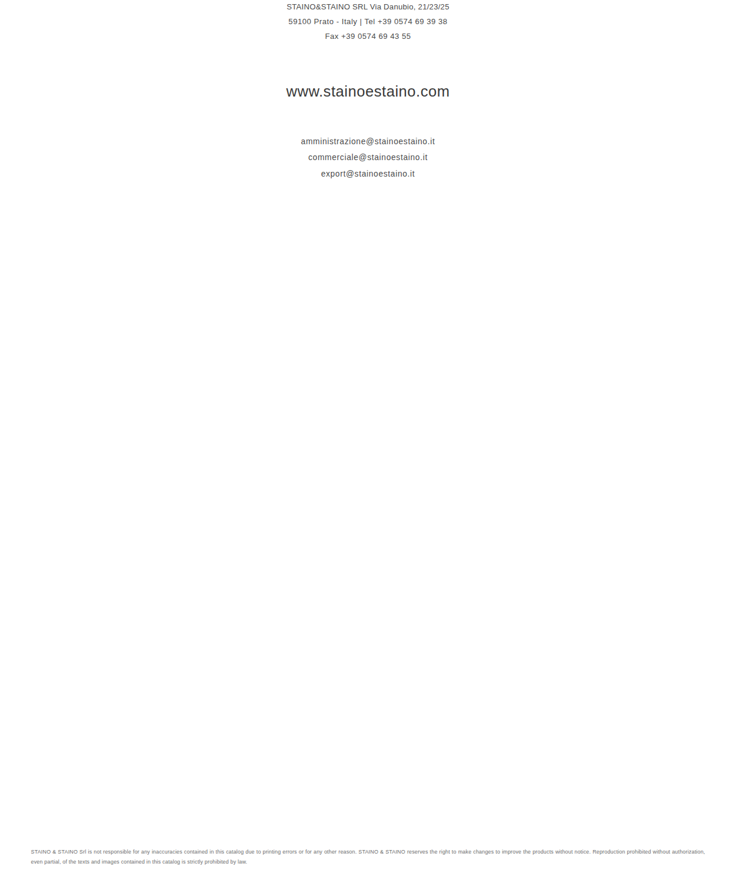STAINO&STAINO SRL Via Danubio, 21/23/25
59100 Prato - Italy | Tel +39 0574 69 39 38
Fax +39 0574 69 43 55
www.stainoestaino.com
amministrazione@stainoestaino.it
commerciale@stainoestaino.it
export@stainoestaino.it
STAINO & STAINO Srl is not responsible for any inaccuracies contained in this catalog due to printing errors or for any other reason. STAINO & STAINO reserves the right to make changes to improve the products without notice. Reproduction prohibited without authorization, even partial, of the texts and images contained in this catalog is strictly prohibited by law.